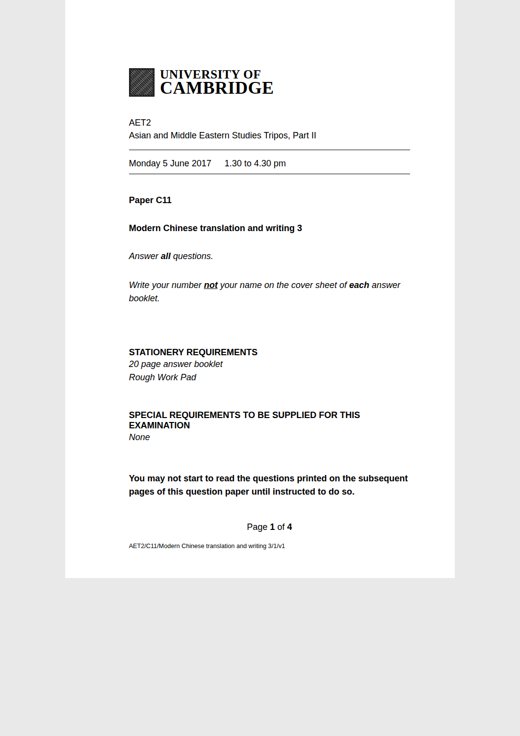UNIVERSITY OF
CAMBRIDGE
AET2
Asian and Middle Eastern Studies Tripos, Part II
Monday 5 June 2017 1.30 to 4.30 pm
Paper C11
Modern Chinese translation and writing 3
Answer all questions.
Write your number not your name on the cover sheet of each answer booklet.
STATIONERY REQUIREMENTS
20 page answer booklet
Rough Work Pad
SPECIAL REQUIREMENTS TO BE SUPPLIED FOR THIS EXAMINATION
None
You may not start to read the questions printed on the subsequent pages of this question paper until instructed to do so.
Page 1 of 4
AET2/C11/Modern Chinese translation and writing 3/1/v1